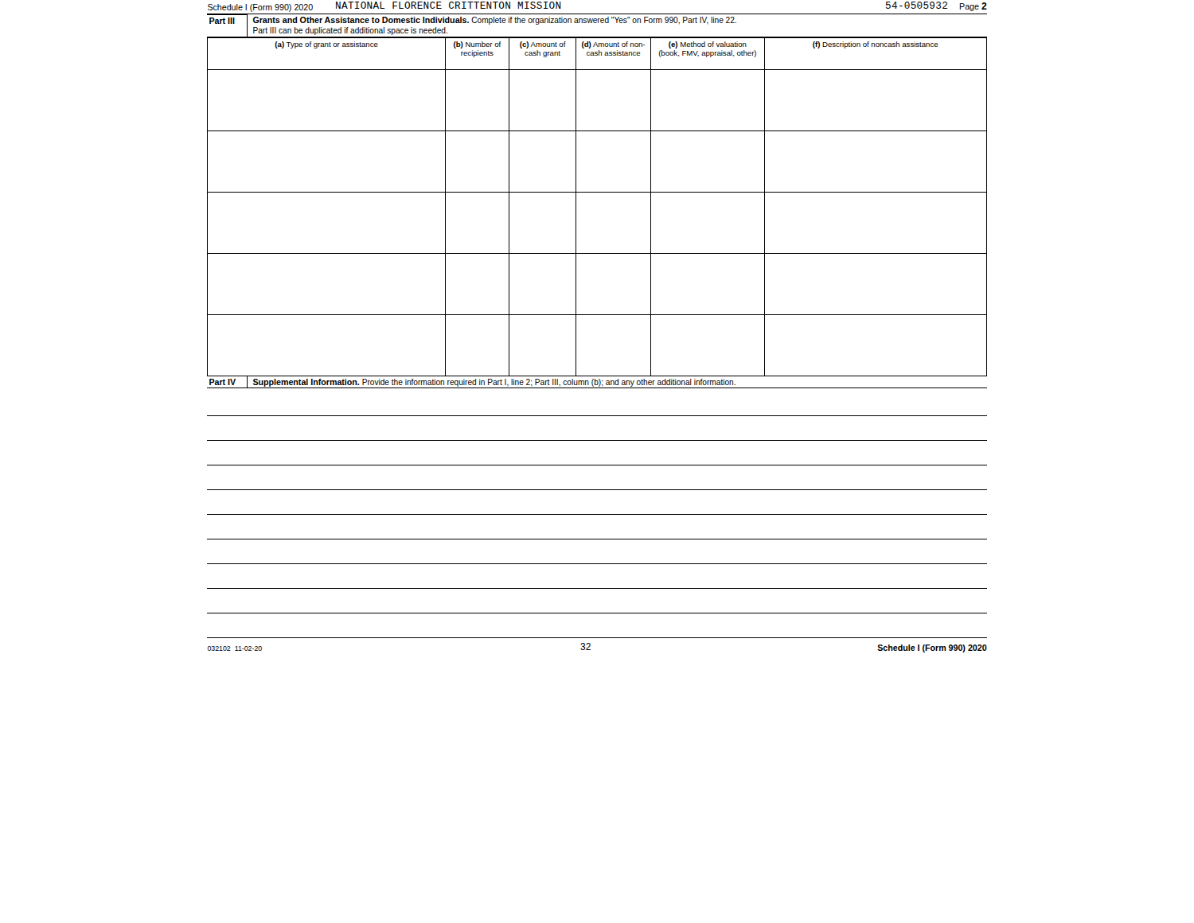Schedule I (Form 990) 2020 NATIONAL FLORENCE CRITTENTON MISSION 54-0505932 Page 2
Part III
Grants and Other Assistance to Domestic Individuals. Complete if the organization answered "Yes" on Form 990, Part IV, line 22.
Part III can be duplicated if additional space is needed.
| (a) Type of grant or assistance | (b) Number of recipients | (c) Amount of cash grant | (d) Amount of non- cash assistance | (e) Method of valuation (book, FMV, appraisal, other) | (f) Description of noncash assistance |
| --- | --- | --- | --- | --- | --- |
Part IV
Supplemental Information. Provide the information required in Part I, line 2; Part III, column (b); and any other additional information.
032102 11-02-20 32 Schedule I (Form 990) 2020